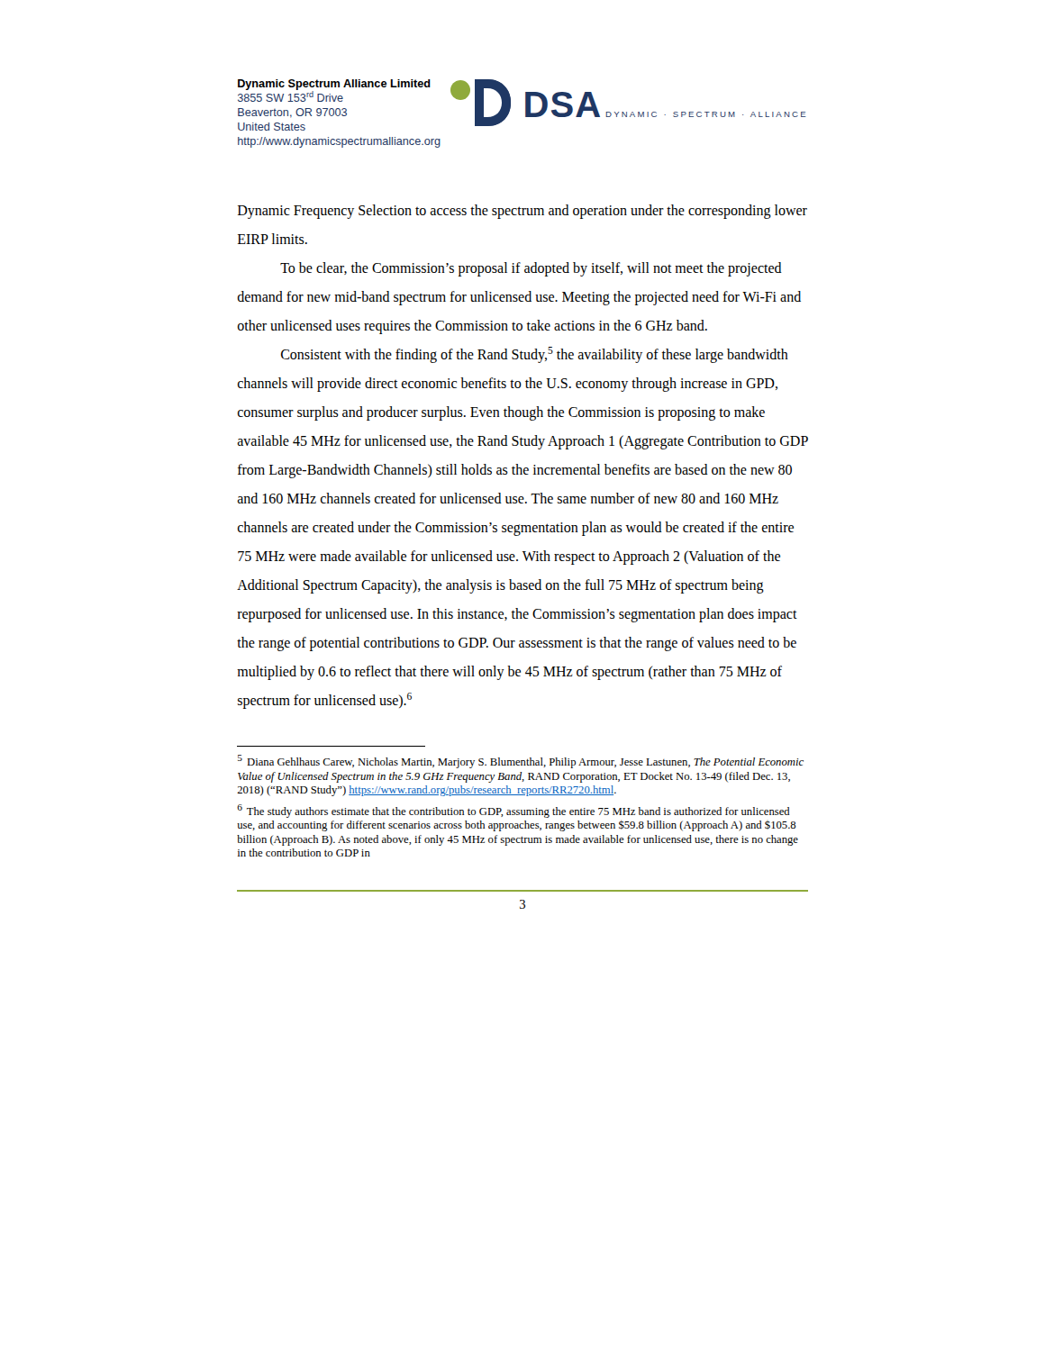Dynamic Spectrum Alliance Limited
3855 SW 153rd Drive
Beaverton, OR 97003
United States
http://www.dynamicspectrumalliance.org
DSA DYNAMIC · SPECTRUM · ALLIANCE
Dynamic Frequency Selection to access the spectrum and operation under the corresponding lower EIRP limits.
To be clear, the Commission’s proposal if adopted by itself, will not meet the projected demand for new mid-band spectrum for unlicensed use. Meeting the projected need for Wi-Fi and other unlicensed uses requires the Commission to take actions in the 6 GHz band.
Consistent with the finding of the Rand Study,5 the availability of these large bandwidth channels will provide direct economic benefits to the U.S. economy through increase in GPD, consumer surplus and producer surplus. Even though the Commission is proposing to make available 45 MHz for unlicensed use, the Rand Study Approach 1 (Aggregate Contribution to GDP from Large-Bandwidth Channels) still holds as the incremental benefits are based on the new 80 and 160 MHz channels created for unlicensed use. The same number of new 80 and 160 MHz channels are created under the Commission’s segmentation plan as would be created if the entire 75 MHz were made available for unlicensed use. With respect to Approach 2 (Valuation of the Additional Spectrum Capacity), the analysis is based on the full 75 MHz of spectrum being repurposed for unlicensed use. In this instance, the Commission’s segmentation plan does impact the range of potential contributions to GDP. Our assessment is that the range of values need to be multiplied by 0.6 to reflect that there will only be 45 MHz of spectrum (rather than 75 MHz of spectrum for unlicensed use).6
5 Diana Gehlhaus Carew, Nicholas Martin, Marjory S. Blumenthal, Philip Armour, Jesse Lastunen, The Potential Economic Value of Unlicensed Spectrum in the 5.9 GHz Frequency Band, RAND Corporation, ET Docket No. 13-49 (filed Dec. 13, 2018) (“RAND Study”) https://www.rand.org/pubs/research_reports/RR2720.html.
6 The study authors estimate that the contribution to GDP, assuming the entire 75 MHz band is authorized for unlicensed use, and accounting for different scenarios across both approaches, ranges between $59.8 billion (Approach A) and $105.8 billion (Approach B). As noted above, if only 45 MHz of spectrum is made available for unlicensed use, there is no change in the contribution to GDP in
3